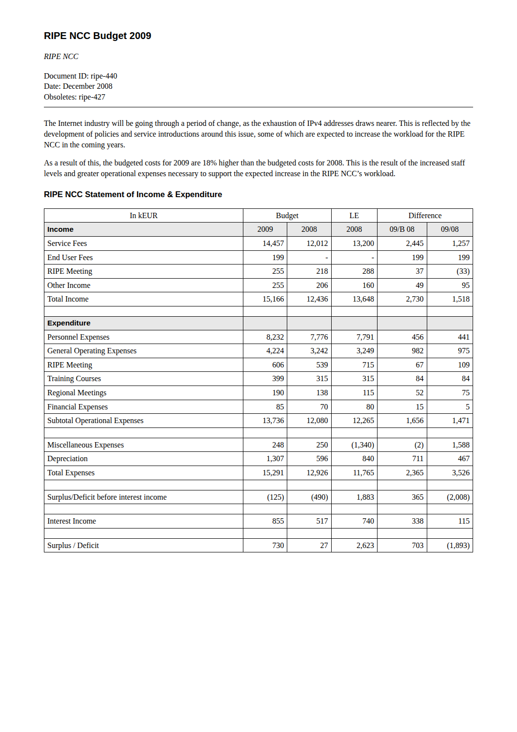RIPE NCC Budget 2009
RIPE NCC
Document ID: ripe-440
Date: December 2008
Obsoletes: ripe-427
The Internet industry will be going through a period of change, as the exhaustion of IPv4 addresses draws nearer. This is reflected by the development of policies and service introductions around this issue, some of which are expected to increase the workload for the RIPE NCC in the coming years.
As a result of this, the budgeted costs for 2009 are 18% higher than the budgeted costs for 2008. This is the result of the increased staff levels and greater operational expenses necessary to support the expected increase in the RIPE NCC’s workload.
RIPE NCC Statement of Income & Expenditure
| In kEUR | Budget | LE | Difference |
| --- | --- | --- | --- |
| Income | 2009 | 2008 | 2008 | 09/B 08 | 09/08 |
| Service Fees | 14,457 | 12,012 | 13,200 | 2,445 | 1,257 |
| End User Fees | 199 | - | - | 199 | 199 |
| RIPE Meeting | 255 | 218 | 288 | 37 | (33) |
| Other Income | 255 | 206 | 160 | 49 | 95 |
| Total Income | 15,166 | 12,436 | 13,648 | 2,730 | 1,518 |
| Expenditure | | | | | |
| Personnel Expenses | 8,232 | 7,776 | 7,791 | 456 | 441 |
| General Operating Expenses | 4,224 | 3,242 | 3,249 | 982 | 975 |
| RIPE Meeting | 606 | 539 | 715 | 67 | 109 |
| Training Courses | 399 | 315 | 315 | 84 | 84 |
| Regional Meetings | 190 | 138 | 115 | 52 | 75 |
| Financial Expenses | 85 | 70 | 80 | 15 | 5 |
| Subtotal Operational Expenses | 13,736 | 12,080 | 12,265 | 1,656 | 1,471 |
| Miscellaneous Expenses | 248 | 250 | (1,340) | (2) | 1,588 |
| Depreciation | 1,307 | 596 | 840 | 711 | 467 |
| Total Expenses | 15,291 | 12,926 | 11,765 | 2,365 | 3,526 |
| Surplus/Deficit before interest income | (125) | (490) | 1,883 | 365 | (2,008) |
| Interest Income | 855 | 517 | 740 | 338 | 115 |
| Surplus / Deficit | 730 | 27 | 2,623 | 703 | (1,893) |